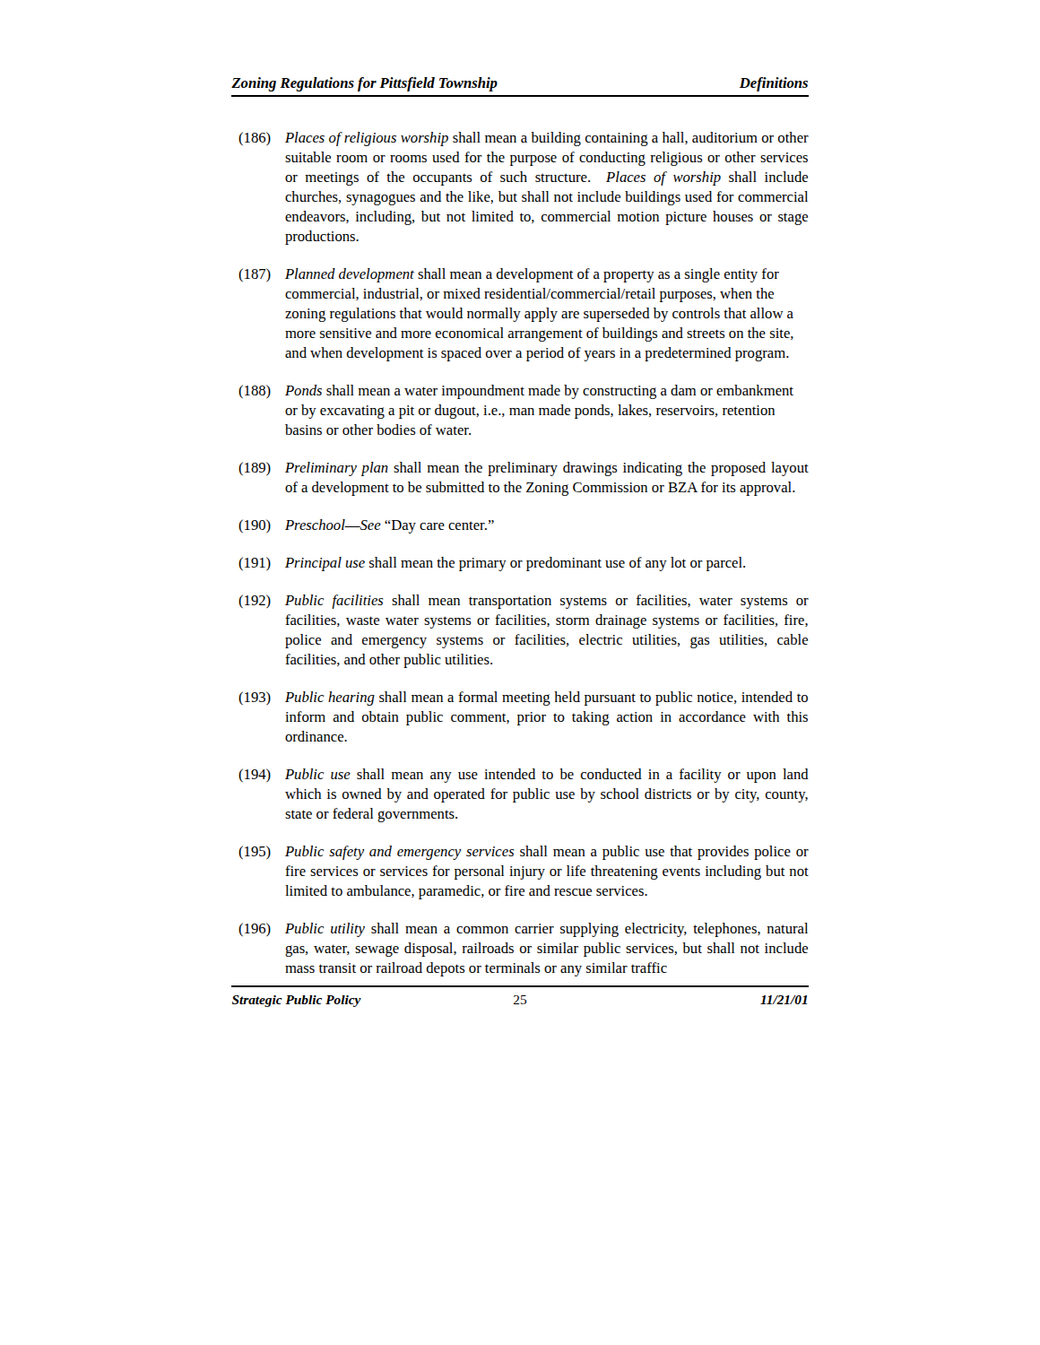Zoning Regulations for Pittsfield Township
Definitions
(186)
Places of religious worship shall mean a building containing a hall, auditorium or other suitable room or rooms used for the purpose of conducting religious or other services or meetings of the occupants of such structure. Places of worship shall include churches, synagogues and the like, but shall not include buildings used for commercial endeavors, including, but not limited to, commercial motion picture houses or stage productions.
(187)
Planned development shall mean a development of a property as a single entity for commercial, industrial, or mixed residential/commercial/retail purposes, when the zoning regulations that would normally apply are superseded by controls that allow a more sensitive and more economical arrangement of buildings and streets on the site, and when development is spaced over a period of years in a predetermined program.
(188)
Ponds shall mean a water impoundment made by constructing a dam or embankment or by excavating a pit or dugout, i.e., man made ponds, lakes, reservoirs, retention basins or other bodies of water.
(189)
Preliminary plan shall mean the preliminary drawings indicating the proposed layout of a development to be submitted to the Zoning Commission or BZA for its approval.
(190)
Preschool—See “Day care center.”
(191)
Principal use shall mean the primary or predominant use of any lot or parcel.
(192)
Public facilities shall mean transportation systems or facilities, water systems or facilities, waste water systems or facilities, storm drainage systems or facilities, fire, police and emergency systems or facilities, electric utilities, gas utilities, cable facilities, and other public utilities.
(193)
Public hearing shall mean a formal meeting held pursuant to public notice, intended to inform and obtain public comment, prior to taking action in accordance with this ordinance.
(194)
Public use shall mean any use intended to be conducted in a facility or upon land which is owned by and operated for public use by school districts or by city, county, state or federal governments.
(195)
Public safety and emergency services shall mean a public use that provides police or fire services or services for personal injury or life threatening events including but not limited to ambulance, paramedic, or fire and rescue services.
(196)
Public utility shall mean a common carrier supplying electricity, telephones, natural gas, water, sewage disposal, railroads or similar public services, but shall not include mass transit or railroad depots or terminals or any similar traffic
Strategic Public Policy
25
11/21/01